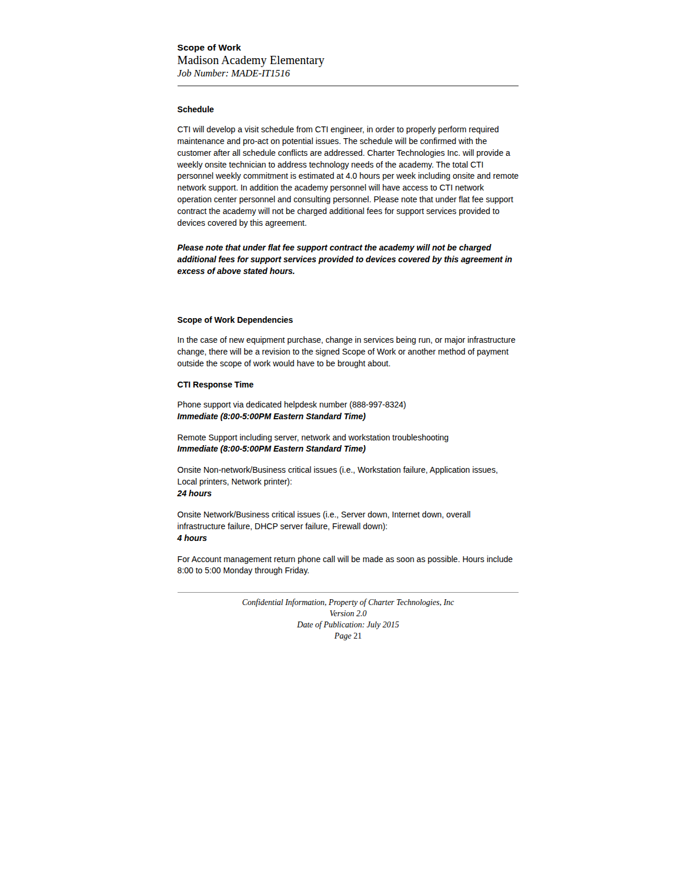Scope of Work
Madison Academy Elementary
Job Number: MADE-IT1516
Schedule
CTI will develop a visit schedule from CTI engineer, in order to properly perform required maintenance and pro-act on potential issues. The schedule will be confirmed with the customer after all schedule conflicts are addressed. Charter Technologies Inc. will provide a weekly onsite technician to address technology needs of the academy. The total CTI personnel weekly commitment is estimated at 4.0 hours per week including onsite and remote network support. In addition the academy personnel will have access to CTI network operation center personnel and consulting personnel. Please note that under flat fee support contract the academy will not be charged additional fees for support services provided to devices covered by this agreement.
Please note that under flat fee support contract the academy will not be charged additional fees for support services provided to devices covered by this agreement in excess of above stated hours.
Scope of Work Dependencies
In the case of new equipment purchase, change in services being run, or major infrastructure change, there will be a revision to the signed Scope of Work or another method of payment outside the scope of work would have to be brought about.
CTI Response Time
Phone support via dedicated helpdesk number (888-997-8324)
Immediate (8:00-5:00PM Eastern Standard Time)
Remote Support including server, network and workstation troubleshooting
Immediate (8:00-5:00PM Eastern Standard Time)
Onsite Non-network/Business critical issues (i.e., Workstation failure, Application issues, Local printers, Network printer):
24 hours
Onsite Network/Business critical issues (i.e., Server down, Internet down, overall infrastructure failure, DHCP server failure, Firewall down):
4 hours
For Account management return phone call will be made as soon as possible. Hours include 8:00 to 5:00 Monday through Friday.
Confidential Information, Property of Charter Technologies, Inc
Version 2.0
Date of Publication: July 2015
Page 21